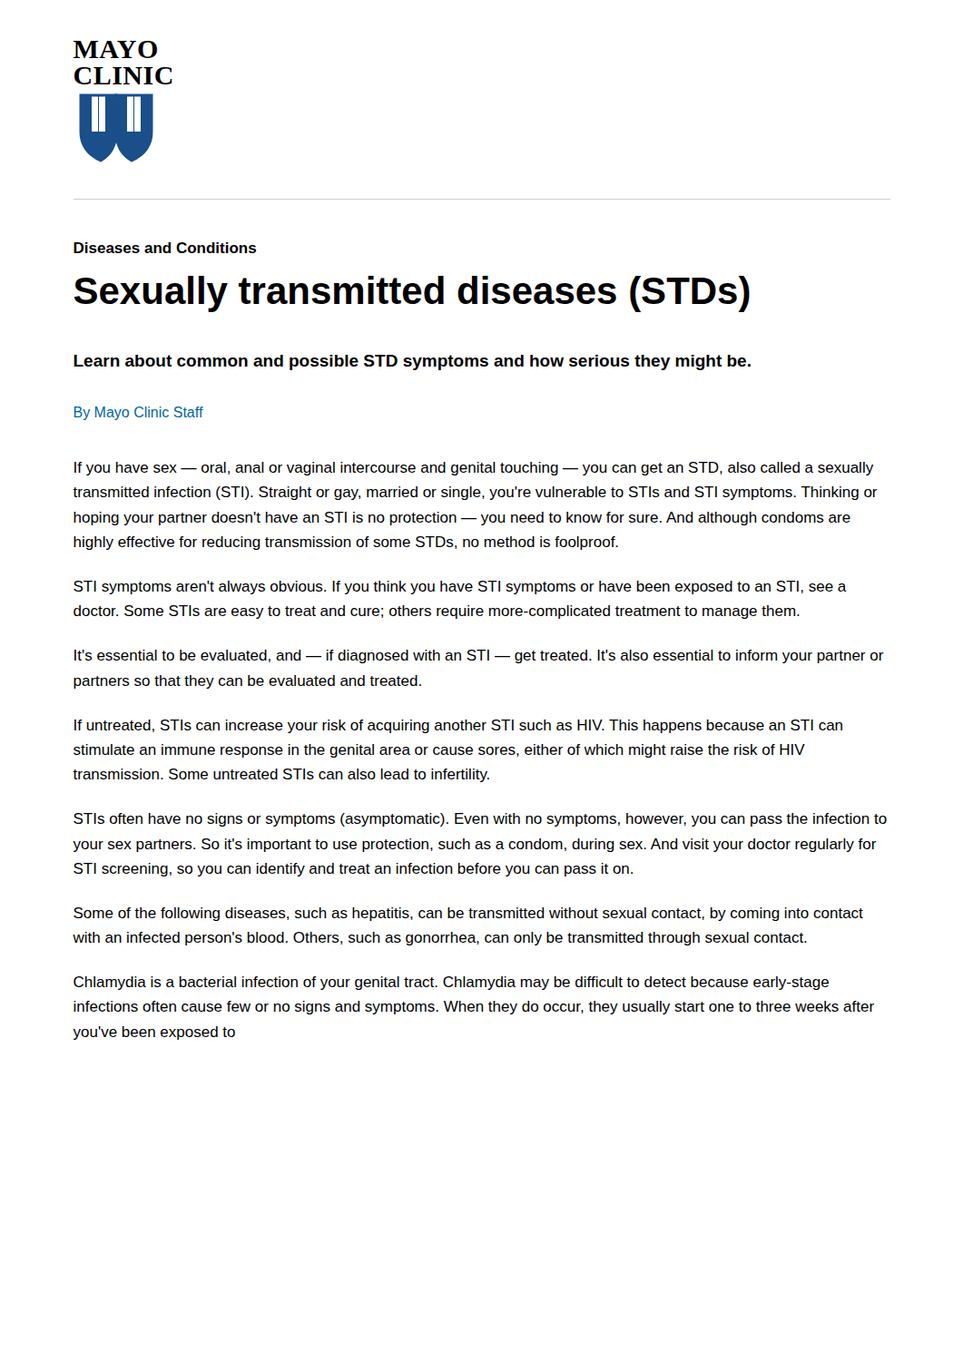MAYO
CLINIC
Diseases and Conditions
Sexually transmitted diseases (STDs)
Learn about common and possible STD symptoms and how serious they might be.
By Mayo Clinic Staff
If you have sex — oral, anal or vaginal intercourse and genital touching — you can get an STD, also called a sexually transmitted infection (STI). Straight or gay, married or single, you're vulnerable to STIs and STI symptoms. Thinking or hoping your partner doesn't have an STI is no protection — you need to know for sure. And although condoms are highly effective for reducing transmission of some STDs, no method is foolproof.
STI symptoms aren't always obvious. If you think you have STI symptoms or have been exposed to an STI, see a doctor. Some STIs are easy to treat and cure; others require more-complicated treatment to manage them.
It's essential to be evaluated, and — if diagnosed with an STI — get treated. It's also essential to inform your partner or partners so that they can be evaluated and treated.
If untreated, STIs can increase your risk of acquiring another STI such as HIV. This happens because an STI can stimulate an immune response in the genital area or cause sores, either of which might raise the risk of HIV transmission. Some untreated STIs can also lead to infertility.
STIs often have no signs or symptoms (asymptomatic). Even with no symptoms, however, you can pass the infection to your sex partners. So it's important to use protection, such as a condom, during sex. And visit your doctor regularly for STI screening, so you can identify and treat an infection before you can pass it on.
Some of the following diseases, such as hepatitis, can be transmitted without sexual contact, by coming into contact with an infected person's blood. Others, such as gonorrhea, can only be transmitted through sexual contact.
Chlamydia is a bacterial infection of your genital tract. Chlamydia may be difficult to detect because early-stage infections often cause few or no signs and symptoms. When they do occur, they usually start one to three weeks after you've been exposed to